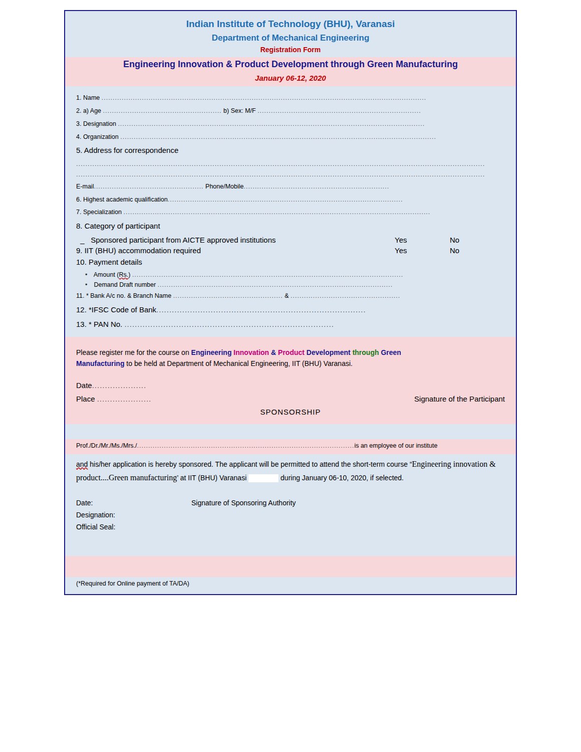Indian Institute of Technology (BHU), Varanasi
Department of Mechanical Engineering
Registration Form
Engineering Innovation & Product Development through Green Manufacturing
January 06-12, 2020
1. Name .................................................................................................................................................
2. a) Age ..................................................... b) Sex: M/F .........................................................................
3. Designation .........................................................................................................................................
4. Organization .............................................................................................................................................
5. Address for correspondence
.................................................................................................................................................................................
.................................................................................................................................................................................
E-mail................................................. Phone/Mobile.................................................................
6. Highest academic qualification.........................................................................................................
7. Specialization .........................................................................................................................................
8. Category of participant
_ Sponsored participant from AICTE approved institutions
Yes
No
9. IIT (BHU) accommodation required
Yes
No
10. Payment details
• Amount (Rs.) .........................................................................................................................
• Demand Draft number .........................................................................................................
11. * Bank A/c no. & Branch Name ................................................. & .................................................
12. *IFSC Code of Bank.................................................................................
13. * PAN No. .................................................................................
Please register me for the course on Engineering Innovation & Product Development through Green
Manufacturing to be held at Department of Mechanical Engineering, IIT (BHU) Varanasi.
Date.....................
Place .....................
Signature of the Participant
SPONSORSHIP
Prof./Dr./Mr./Ms./Mrs./................................................................................................. is an employee of our institute
and his/her application is hereby sponsored. The applicant will be permitted to attend the short-term course “Engineering innovation & product....Green manufacturing’ at IIT (BHU) Varanasi during January 06-10, 2020, if selected.
Date:
Signature of Sponsoring Authority
Designation:
Official Seal:
(*Required for Online payment of TA/DA)